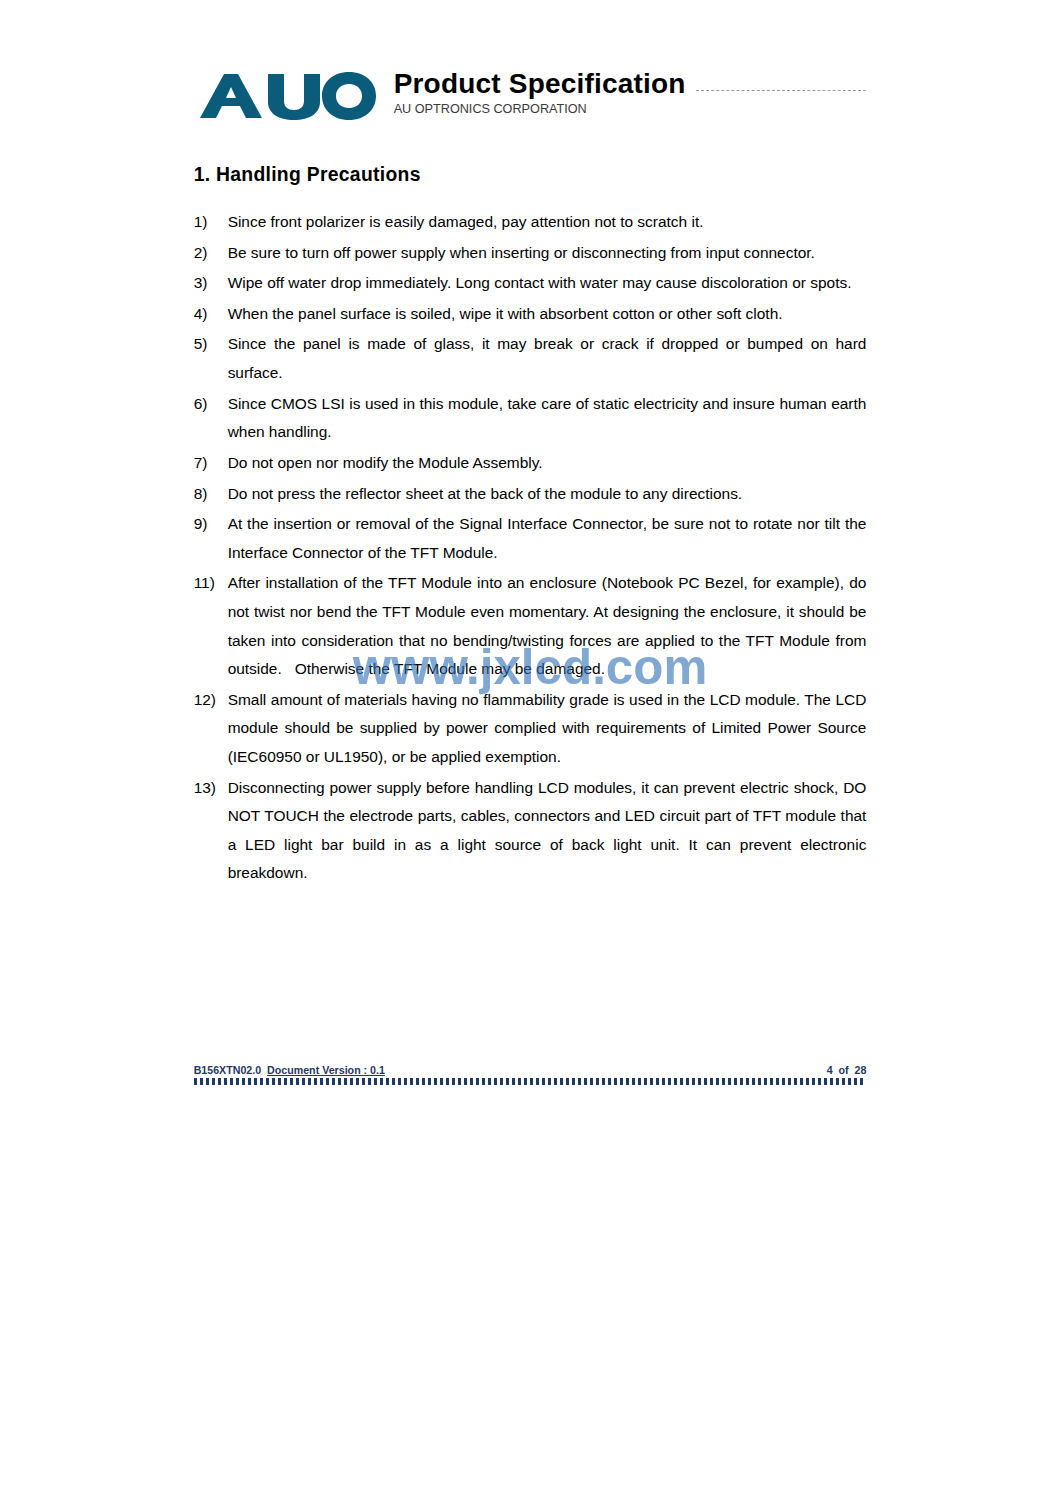Product Specification
AU OPTRONICS CORPORATION
1. Handling Precautions
1) Since front polarizer is easily damaged, pay attention not to scratch it.
2) Be sure to turn off power supply when inserting or disconnecting from input connector.
3) Wipe off water drop immediately. Long contact with water may cause discoloration or spots.
4) When the panel surface is soiled, wipe it with absorbent cotton or other soft cloth.
5) Since the panel is made of glass, it may break or crack if dropped or bumped on hard surface.
6) Since CMOS LSI is used in this module, take care of static electricity and insure human earth when handling.
7) Do not open nor modify the Module Assembly.
8) Do not press the reflector sheet at the back of the module to any directions.
9) At the insertion or removal of the Signal Interface Connector, be sure not to rotate nor tilt the Interface Connector of the TFT Module.
11) After installation of the TFT Module into an enclosure (Notebook PC Bezel, for example), do not twist nor bend the TFT Module even momentary. At designing the enclosure, it should be taken into consideration that no bending/twisting forces are applied to the TFT Module from outside. Otherwise the TFT Module may be damaged.
12) Small amount of materials having no flammability grade is used in the LCD module. The LCD module should be supplied by power complied with requirements of Limited Power Source (IEC60950 or UL1950), or be applied exemption.
13) Disconnecting power supply before handling LCD modules, it can prevent electric shock, DO NOT TOUCH the electrode parts, cables, connectors and LED circuit part of TFT module that a LED light bar build in as a light source of back light unit. It can prevent electronic breakdown.
www.jxlcd.com
B156XTN02.0 Document Version : 0.1
4 of 28